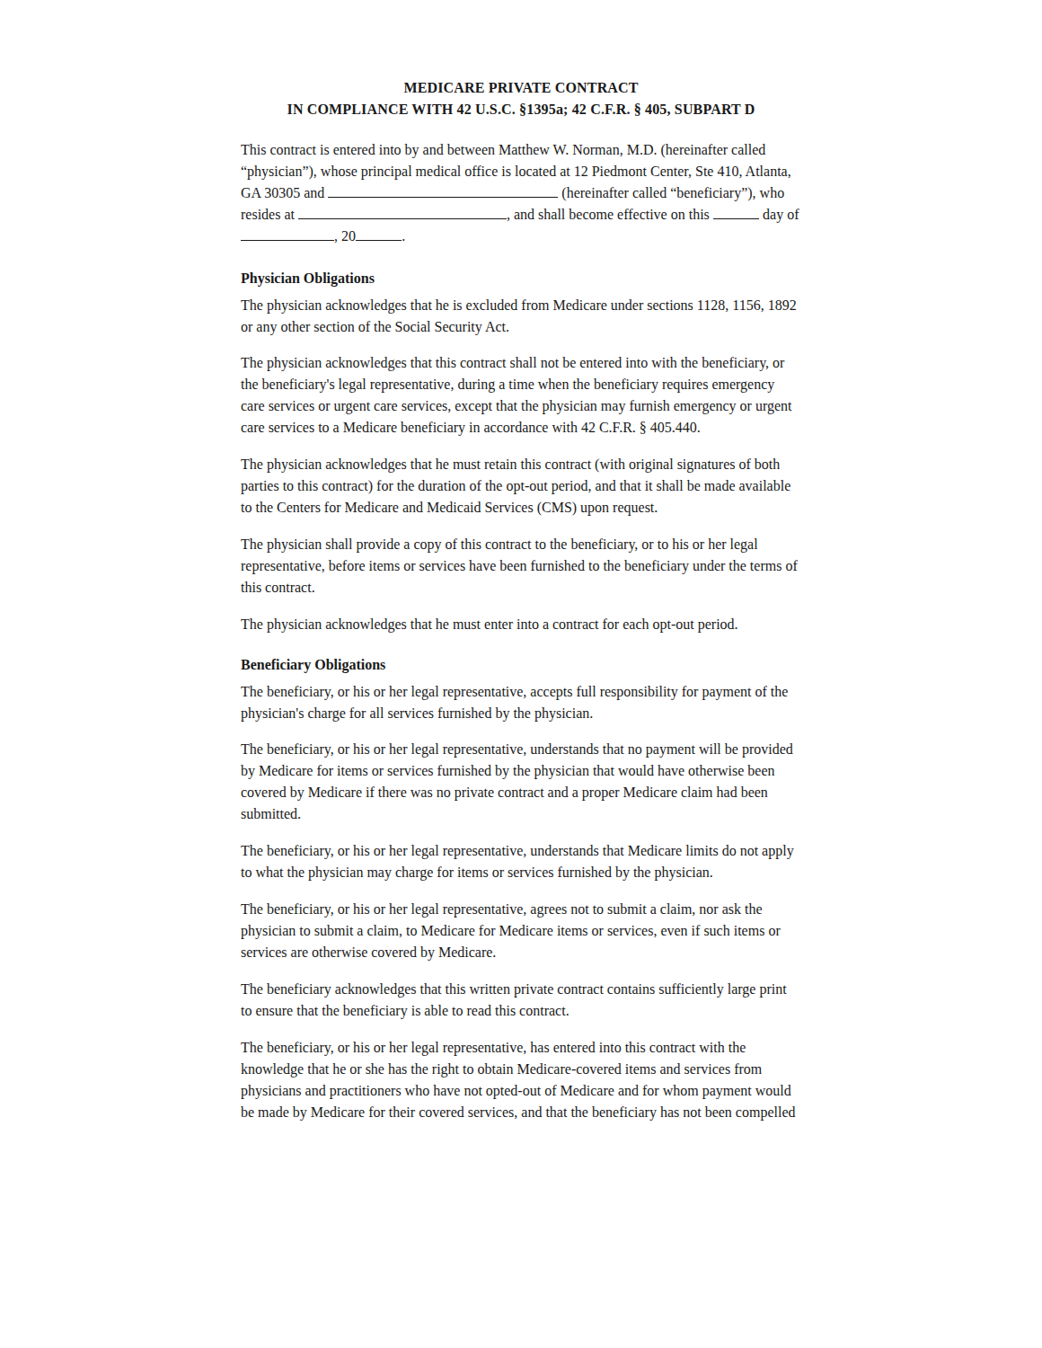MEDICARE PRIVATE CONTRACT IN COMPLIANCE WITH 42 U.S.C. §1395a; 42 C.F.R. § 405, SUBPART D
This contract is entered into by and between Matthew W. Norman, M.D. (hereinafter called “physician”), whose principal medical office is located at 12 Piedmont Center, Ste 410, Atlanta, GA 30305 and (hereinafter called “beneficiary”), who resides at , and shall become effective on this day of , 20 .
Physician Obligations
The physician acknowledges that he is excluded from Medicare under sections 1128, 1156, 1892 or any other section of the Social Security Act.
The physician acknowledges that this contract shall not be entered into with the beneficiary, or the beneficiary's legal representative, during a time when the beneficiary requires emergency care services or urgent care services, except that the physician may furnish emergency or urgent care services to a Medicare beneficiary in accordance with 42 C.F.R. § 405.440.
The physician acknowledges that he must retain this contract (with original signatures of both parties to this contract) for the duration of the opt-out period, and that it shall be made available to the Centers for Medicare and Medicaid Services (CMS) upon request.
The physician shall provide a copy of this contract to the beneficiary, or to his or her legal representative, before items or services have been furnished to the beneficiary under the terms of this contract.
The physician acknowledges that he must enter into a contract for each opt-out period.
Beneficiary Obligations
The beneficiary, or his or her legal representative, accepts full responsibility for payment of the physician's charge for all services furnished by the physician.
The beneficiary, or his or her legal representative, understands that no payment will be provided by Medicare for items or services furnished by the physician that would have otherwise been covered by Medicare if there was no private contract and a proper Medicare claim had been submitted.
The beneficiary, or his or her legal representative, understands that Medicare limits do not apply to what the physician may charge for items or services furnished by the physician.
The beneficiary, or his or her legal representative, agrees not to submit a claim, nor ask the physician to submit a claim, to Medicare for Medicare items or services, even if such items or services are otherwise covered by Medicare.
The beneficiary acknowledges that this written private contract contains sufficiently large print to ensure that the beneficiary is able to read this contract.
The beneficiary, or his or her legal representative, has entered into this contract with the knowledge that he or she has the right to obtain Medicare-covered items and services from physicians and practitioners who have not opted-out of Medicare and for whom payment would be made by Medicare for their covered services, and that the beneficiary has not been compelled